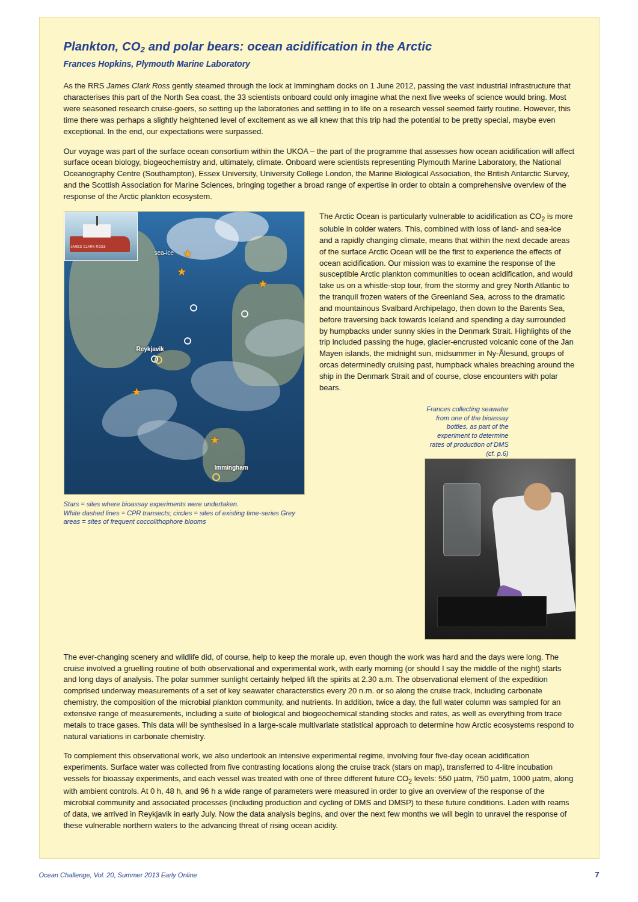Plankton, CO2 and polar bears: ocean acidification in the Arctic
Frances Hopkins, Plymouth Marine Laboratory
As the RRS James Clark Ross gently steamed through the lock at Immingham docks on 1 June 2012, passing the vast industrial infrastructure that characterises this part of the North Sea coast, the 33 scientists onboard could only imagine what the next five weeks of science would bring. Most were seasoned research cruise-goers, so setting up the laboratories and settling in to life on a research vessel seemed fairly routine. However, this time there was perhaps a slightly heightened level of excitement as we all knew that this trip had the potential to be pretty special, maybe even exceptional. In the end, our expectations were surpassed.
Our voyage was part of the surface ocean consortium within the UKOA – the part of the programme that assesses how ocean acidification will affect surface ocean biology, biogeochemistry and, ultimately, climate. Onboard were scientists representing Plymouth Marine Laboratory, the National Oceanography Centre (Southampton), Essex University, University College London, the Marine Biological Association, the British Antarctic Survey, and the Scottish Association for Marine Sciences, bringing together a broad range of expertise in order to obtain a comprehensive overview of the response of the Arctic plankton ecosystem.
JAMES CLARK ROSS
sea-ice
Reykjavik
Immingham
Stars = sites where bioassay experiments were undertaken.
White dashed lines = CPR transects; circles = sites of existing time-series Grey areas = sites of frequent coccolithophore blooms
The Arctic Ocean is particularly vulnerable to acidification as CO2 is more soluble in colder waters. This, combined with loss of land- and sea-ice and a rapidly changing climate, means that within the next decade areas of the surface Arctic Ocean will be the first to experience the effects of ocean acidification. Our mission was to examine the response of the susceptible Arctic plankton communities to ocean acidification, and would take us on a whistle-stop tour, from the stormy and grey North Atlantic to the tranquil frozen waters of the Greenland Sea, across to the dramatic and mountainous Svalbard Archipelago, then down to the Barents Sea, before traversing back towards Iceland and spending a day surrounded by humpbacks under sunny skies in the Denmark Strait. Highlights of the trip included passing the huge, glacier-encrusted volcanic cone of the Jan Mayen islands, the midnight sun, midsummer in Ny-Ålesund, groups of orcas determinedly cruising past, humpback whales breaching around the ship in the Denmark Strait and of course, close encounters with polar bears.
Frances collecting seawater from one of the bioassay bottles, as part of the experiment to determine rates of production of DMS
(cf. p.6)
The ever-changing scenery and wildlife did, of course, help to keep the morale up, even though the work was hard and the days were long. The cruise involved a gruelling routine of both observational and experimental work, with early morning (or should I say the middle of the night) starts and long days of analysis. The polar summer sunlight certainly helped lift the spirits at 2.30 a.m. The observational element of the expedition comprised underway measurements of a set of key seawater characterstics every 20 n.m. or so along the cruise track, including carbonate chemistry, the composition of the microbial plankton community, and nutrients. In addition, twice a day, the full water column was sampled for an extensive range of measurements, including a suite of biological and biogeochemical standing stocks and rates, as well as everything from trace metals to trace gases. This data will be synthesised in a large-scale multivariate statistical approach to determine how Arctic ecosystems respond to natural variations in carbonate chemistry.
To complement this observational work, we also undertook an intensive experimental regime, involving four five-day ocean acidification experiments. Surface water was collected from five contrasting locations along the cruise track (stars on map), transferred to 4-litre incubation vessels for bioassay experiments, and each vessel was treated with one of three different future CO2 levels: 550 µatm, 750 µatm, 1000 µatm, along with ambient controls. At 0 h, 48 h, and 96 h a wide range of parameters were measured in order to give an overview of the response of the microbial community and associated processes (including production and cycling of DMS and DMSP) to these future conditions. Laden with reams of data, we arrived in Reykjavik in early July. Now the data analysis begins, and over the next few months we will begin to unravel the response of these vulnerable northern waters to the advancing threat of rising ocean acidity.
Ocean Challenge, Vol. 20, Summer 2013 Early Online
7